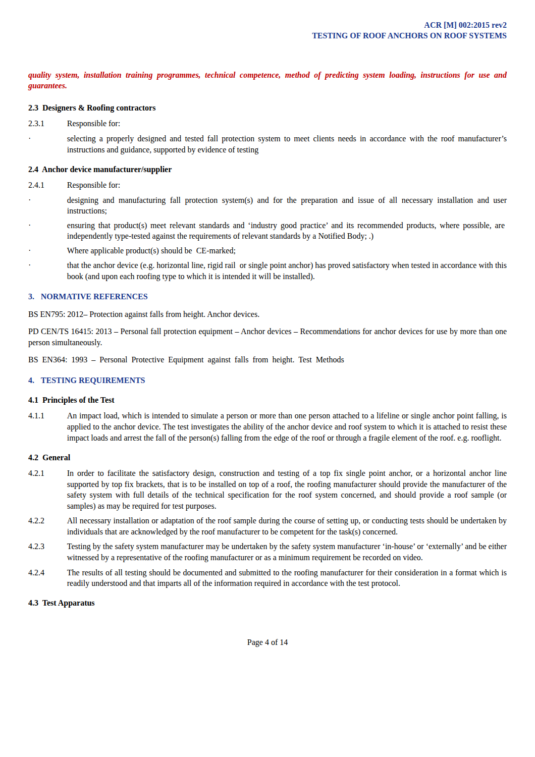ACR [M] 002:2015 rev2
TESTING OF ROOF ANCHORS ON ROOF SYSTEMS
quality system, installation training programmes, technical competence, method of predicting system loading, instructions for use and guarantees.
2.3 Designers & Roofing contractors
2.3.1 Responsible for:
· selecting a properly designed and tested fall protection system to meet clients needs in accordance with the roof manufacturer’s instructions and guidance, supported by evidence of testing
2.4 Anchor device manufacturer/supplier
2.4.1 Responsible for:
· designing and manufacturing fall protection system(s) and for the preparation and issue of all necessary installation and user instructions;
· ensuring that product(s) meet relevant standards and ‘industry good practice’ and its recommended products, where possible, are independently type-tested against the requirements of relevant standards by a Notified Body; .)
· Where applicable product(s) should be CE-marked;
· that the anchor device (e.g. horizontal line, rigid rail or single point anchor) has proved satisfactory when tested in accordance with this book (and upon each roofing type to which it is intended it will be installed).
3. NORMATIVE REFERENCES
BS EN795: 2012– Protection against falls from height. Anchor devices.
PD CEN/TS 16415: 2013 – Personal fall protection equipment – Anchor devices – Recommendations for anchor devices for use by more than one person simultaneously.
BS EN364: 1993 – Personal Protective Equipment against falls from height. Test Methods
4. TESTING REQUIREMENTS
4.1 Principles of the Test
4.1.1 An impact load, which is intended to simulate a person or more than one person attached to a lifeline or single anchor point falling, is applied to the anchor device. The test investigates the ability of the anchor device and roof system to which it is attached to resist these impact loads and arrest the fall of the person(s) falling from the edge of the roof or through a fragile element of the roof. e.g. rooflight.
4.2 General
4.2.1 In order to facilitate the satisfactory design, construction and testing of a top fix single point anchor, or a horizontal anchor line supported by top fix brackets, that is to be installed on top of a roof, the roofing manufacturer should provide the manufacturer of the safety system with full details of the technical specification for the roof system concerned, and should provide a roof sample (or samples) as may be required for test purposes.
4.2.2 All necessary installation or adaptation of the roof sample during the course of setting up, or conducting tests should be undertaken by individuals that are acknowledged by the roof manufacturer to be competent for the task(s) concerned.
4.2.3 Testing by the safety system manufacturer may be undertaken by the safety system manufacturer ‘in-house’ or ‘externally’ and be either witnessed by a representative of the roofing manufacturer or as a minimum requirement be recorded on video.
4.2.4 The results of all testing should be documented and submitted to the roofing manufacturer for their consideration in a format which is readily understood and that imparts all of the information required in accordance with the test protocol.
4.3 Test Apparatus
Page 4 of 14